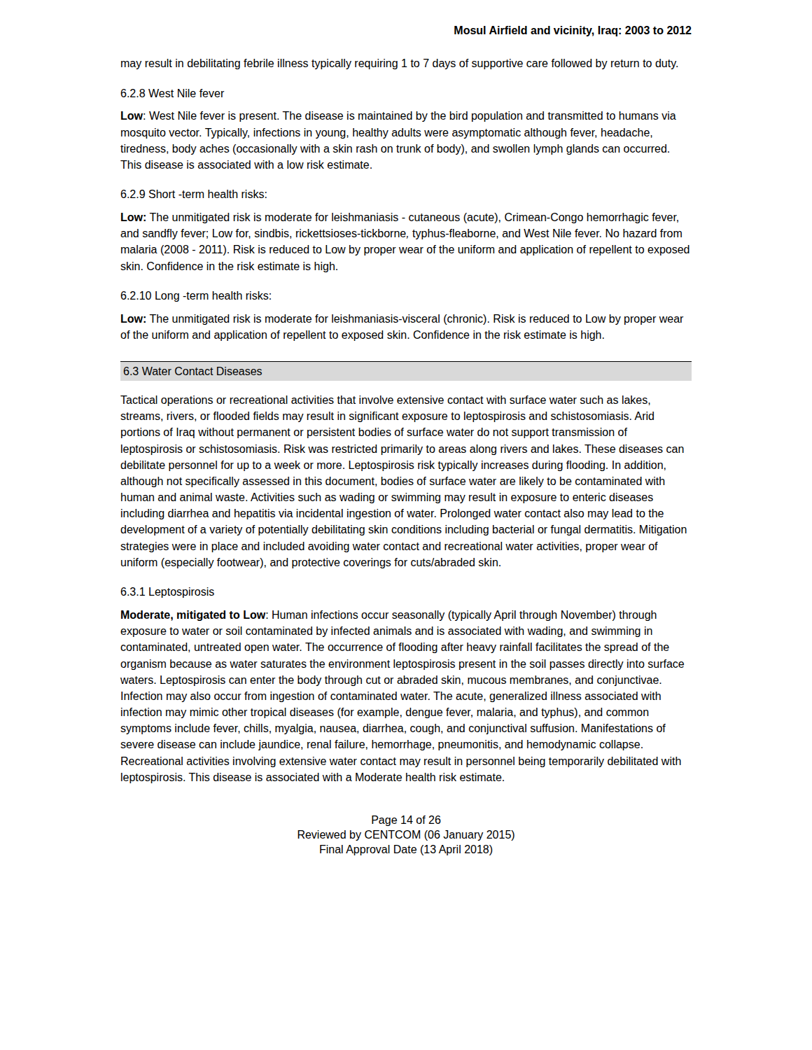Mosul Airfield and vicinity, Iraq: 2003 to 2012
may result in debilitating febrile illness typically requiring 1 to 7 days of supportive care followed by return to duty.
6.2.8 West Nile fever
Low: West Nile fever is present. The disease is maintained by the bird population and transmitted to humans via mosquito vector. Typically, infections in young, healthy adults were asymptomatic although fever, headache, tiredness, body aches (occasionally with a skin rash on trunk of body), and swollen lymph glands can occurred. This disease is associated with a low risk estimate.
6.2.9 Short -term health risks:
Low: The unmitigated risk is moderate for leishmaniasis - cutaneous (acute), Crimean-Congo hemorrhagic fever, and sandfly fever; Low for, sindbis, rickettsioses-tickborne, typhus-fleaborne, and West Nile fever. No hazard from malaria (2008 - 2011). Risk is reduced to Low by proper wear of the uniform and application of repellent to exposed skin. Confidence in the risk estimate is high.
6.2.10 Long -term health risks:
Low: The unmitigated risk is moderate for leishmaniasis-visceral (chronic). Risk is reduced to Low by proper wear of the uniform and application of repellent to exposed skin. Confidence in the risk estimate is high.
6.3 Water Contact Diseases
Tactical operations or recreational activities that involve extensive contact with surface water such as lakes, streams, rivers, or flooded fields may result in significant exposure to leptospirosis and schistosomiasis. Arid portions of Iraq without permanent or persistent bodies of surface water do not support transmission of leptospirosis or schistosomiasis. Risk was restricted primarily to areas along rivers and lakes. These diseases can debilitate personnel for up to a week or more. Leptospirosis risk typically increases during flooding. In addition, although not specifically assessed in this document, bodies of surface water are likely to be contaminated with human and animal waste. Activities such as wading or swimming may result in exposure to enteric diseases including diarrhea and hepatitis via incidental ingestion of water. Prolonged water contact also may lead to the development of a variety of potentially debilitating skin conditions including bacterial or fungal dermatitis. Mitigation strategies were in place and included avoiding water contact and recreational water activities, proper wear of uniform (especially footwear), and protective coverings for cuts/abraded skin.
6.3.1 Leptospirosis
Moderate, mitigated to Low: Human infections occur seasonally (typically April through November) through exposure to water or soil contaminated by infected animals and is associated with wading, and swimming in contaminated, untreated open water. The occurrence of flooding after heavy rainfall facilitates the spread of the organism because as water saturates the environment leptospirosis present in the soil passes directly into surface waters. Leptospirosis can enter the body through cut or abraded skin, mucous membranes, and conjunctivae. Infection may also occur from ingestion of contaminated water. The acute, generalized illness associated with infection may mimic other tropical diseases (for example, dengue fever, malaria, and typhus), and common symptoms include fever, chills, myalgia, nausea, diarrhea, cough, and conjunctival suffusion. Manifestations of severe disease can include jaundice, renal failure, hemorrhage, pneumonitis, and hemodynamic collapse. Recreational activities involving extensive water contact may result in personnel being temporarily debilitated with leptospirosis. This disease is associated with a Moderate health risk estimate.
Page 14 of 26
Reviewed by CENTCOM (06 January 2015)
Final Approval Date (13 April 2018)